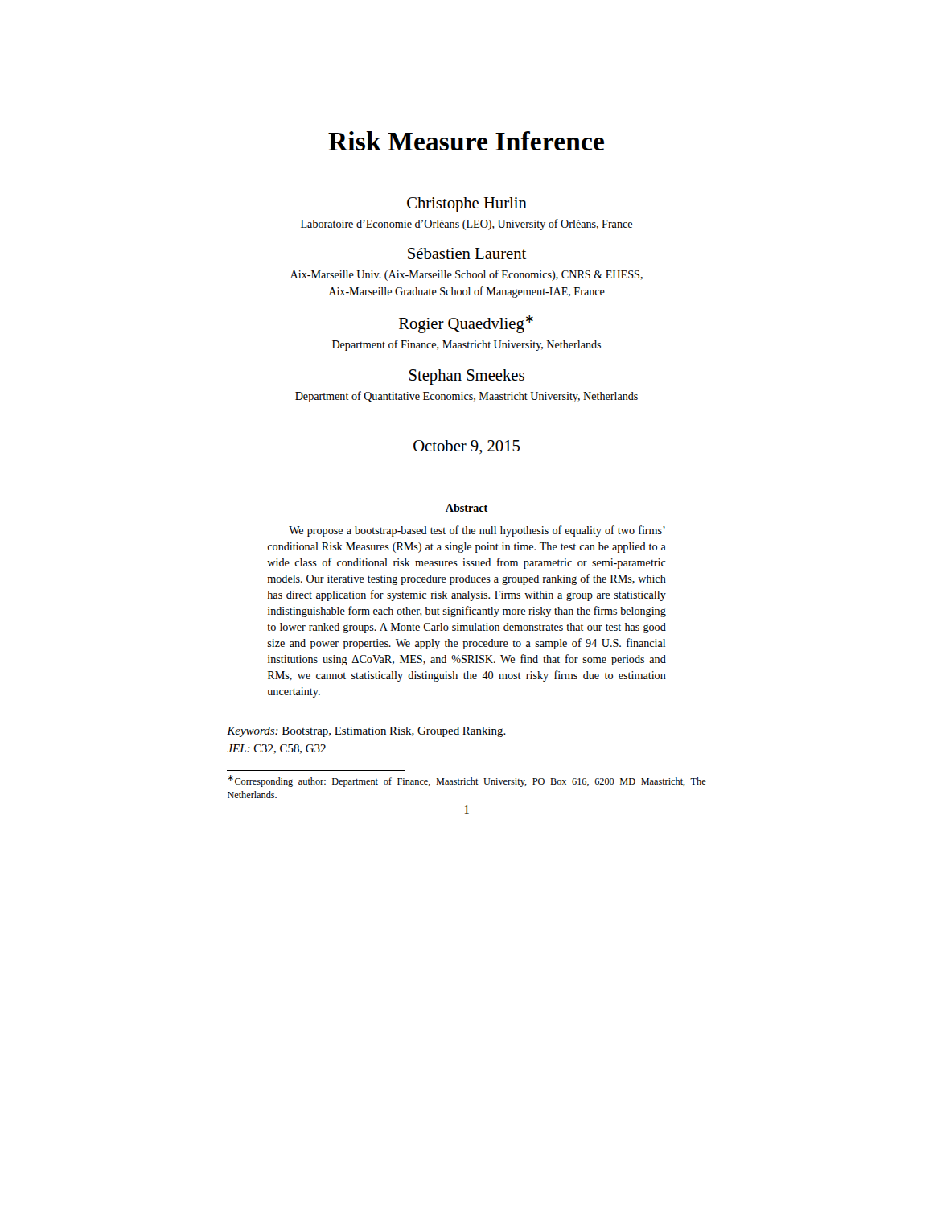Risk Measure Inference
Christophe Hurlin
Laboratoire d’Economie d’Orléans (LEO), University of Orléans, France
Sébastien Laurent
Aix-Marseille Univ. (Aix-Marseille School of Economics), CNRS & EHESS,
Aix-Marseille Graduate School of Management-IAE, France
Rogier Quaedvlieg∗
Department of Finance, Maastricht University, Netherlands
Stephan Smeekes
Department of Quantitative Economics, Maastricht University, Netherlands
October 9, 2015
Abstract
We propose a bootstrap-based test of the null hypothesis of equality of two firms’ conditional Risk Measures (RMs) at a single point in time. The test can be applied to a wide class of conditional risk measures issued from parametric or semi-parametric models. Our iterative testing procedure produces a grouped ranking of the RMs, which has direct application for systemic risk analysis. Firms within a group are statistically indistinguishable form each other, but significantly more risky than the firms belonging to lower ranked groups. A Monte Carlo simulation demonstrates that our test has good size and power properties. We apply the procedure to a sample of 94 U.S. financial institutions using ΔCoVaR, MES, and %SRISK. We find that for some periods and RMs, we cannot statistically distinguish the 40 most risky firms due to estimation uncertainty.
Keywords: Bootstrap, Estimation Risk, Grouped Ranking.
JEL: C32, C58, G32
∗Corresponding author: Department of Finance, Maastricht University, PO Box 616, 6200 MD Maastricht, The Netherlands.
1